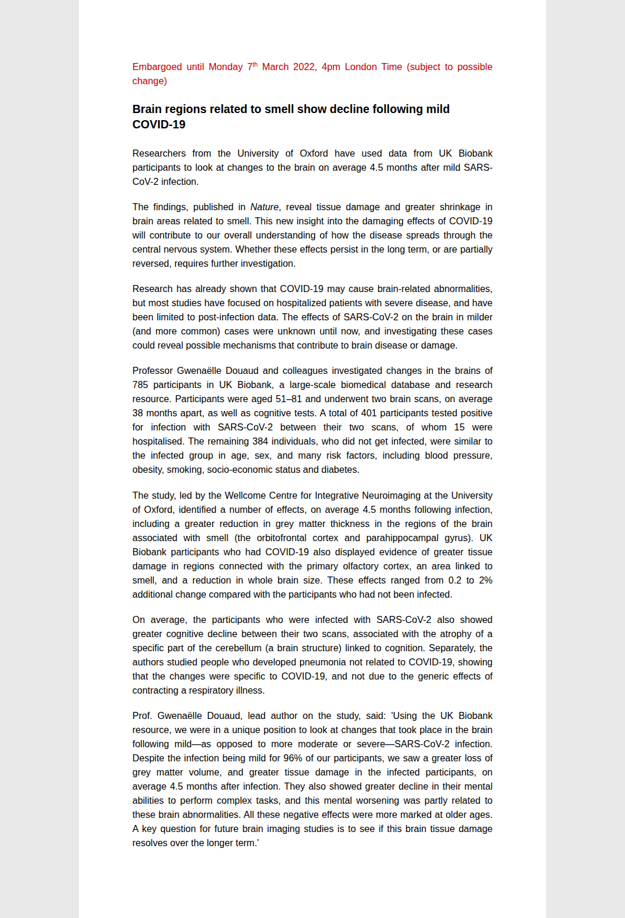Embargoed until Monday 7th March 2022, 4pm London Time (subject to possible change)
Brain regions related to smell show decline following mild COVID-19
Researchers from the University of Oxford have used data from UK Biobank participants to look at changes to the brain on average 4.5 months after mild SARS-CoV-2 infection.
The findings, published in Nature, reveal tissue damage and greater shrinkage in brain areas related to smell. This new insight into the damaging effects of COVID-19 will contribute to our overall understanding of how the disease spreads through the central nervous system. Whether these effects persist in the long term, or are partially reversed, requires further investigation.
Research has already shown that COVID-19 may cause brain-related abnormalities, but most studies have focused on hospitalized patients with severe disease, and have been limited to post-infection data. The effects of SARS-CoV-2 on the brain in milder (and more common) cases were unknown until now, and investigating these cases could reveal possible mechanisms that contribute to brain disease or damage.
Professor Gwenaëlle Douaud and colleagues investigated changes in the brains of 785 participants in UK Biobank, a large-scale biomedical database and research resource. Participants were aged 51–81 and underwent two brain scans, on average 38 months apart, as well as cognitive tests. A total of 401 participants tested positive for infection with SARS-CoV-2 between their two scans, of whom 15 were hospitalised. The remaining 384 individuals, who did not get infected, were similar to the infected group in age, sex, and many risk factors, including blood pressure, obesity, smoking, socio-economic status and diabetes.
The study, led by the Wellcome Centre for Integrative Neuroimaging at the University of Oxford, identified a number of effects, on average 4.5 months following infection, including a greater reduction in grey matter thickness in the regions of the brain associated with smell (the orbitofrontal cortex and parahippocampal gyrus). UK Biobank participants who had COVID-19 also displayed evidence of greater tissue damage in regions connected with the primary olfactory cortex, an area linked to smell, and a reduction in whole brain size. These effects ranged from 0.2 to 2% additional change compared with the participants who had not been infected.
On average, the participants who were infected with SARS-CoV-2 also showed greater cognitive decline between their two scans, associated with the atrophy of a specific part of the cerebellum (a brain structure) linked to cognition. Separately, the authors studied people who developed pneumonia not related to COVID-19, showing that the changes were specific to COVID-19, and not due to the generic effects of contracting a respiratory illness.
Prof. Gwenaëlle Douaud, lead author on the study, said: 'Using the UK Biobank resource, we were in a unique position to look at changes that took place in the brain following mild—as opposed to more moderate or severe—SARS-CoV-2 infection. Despite the infection being mild for 96% of our participants, we saw a greater loss of grey matter volume, and greater tissue damage in the infected participants, on average 4.5 months after infection. They also showed greater decline in their mental abilities to perform complex tasks, and this mental worsening was partly related to these brain abnormalities. All these negative effects were more marked at older ages. A key question for future brain imaging studies is to see if this brain tissue damage resolves over the longer term.'